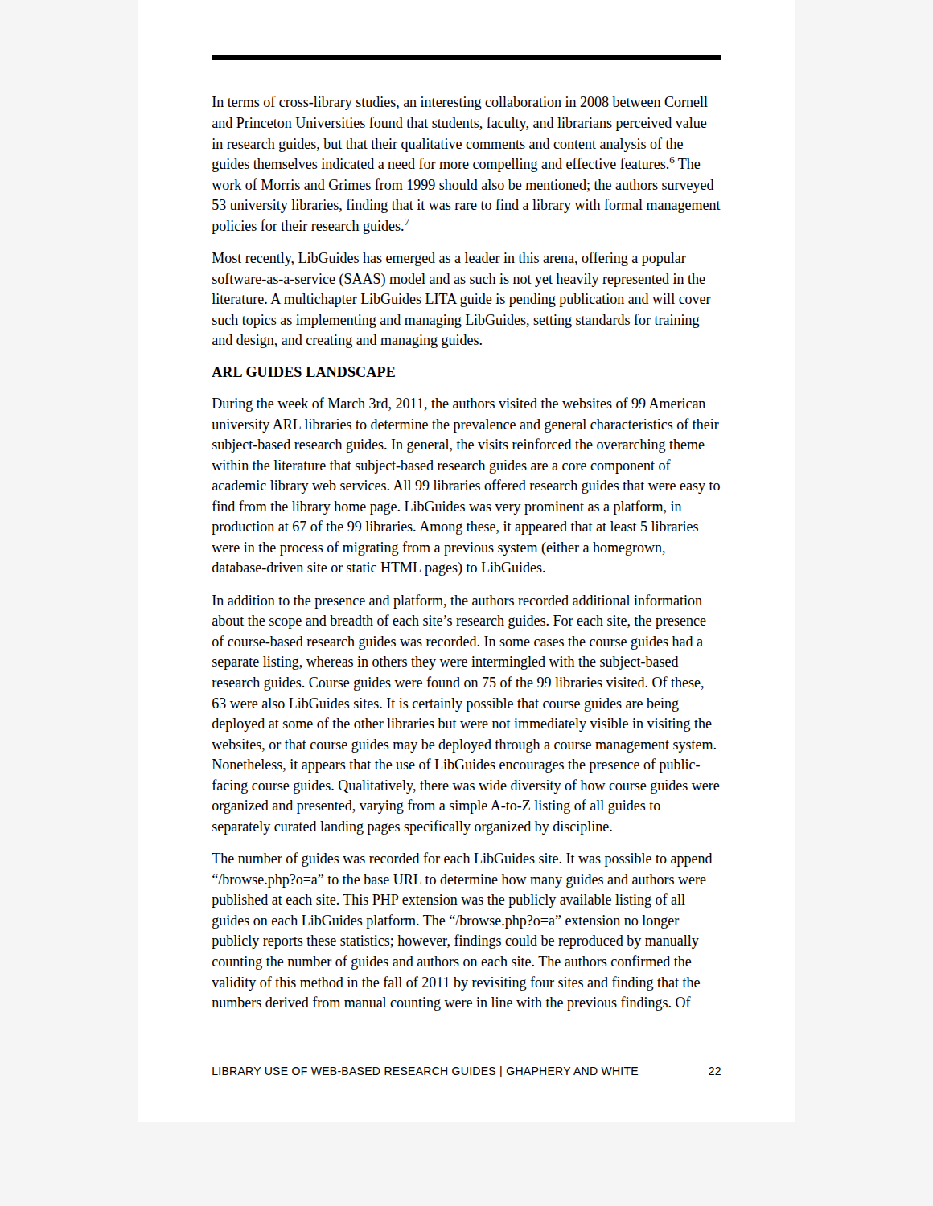In terms of cross-library studies, an interesting collaboration in 2008 between Cornell and Princeton Universities found that students, faculty, and librarians perceived value in research guides, but that their qualitative comments and content analysis of the guides themselves indicated a need for more compelling and effective features.6 The work of Morris and Grimes from 1999 should also be mentioned; the authors surveyed 53 university libraries, finding that it was rare to find a library with formal management policies for their research guides.7
Most recently, LibGuides has emerged as a leader in this arena, offering a popular software-as-a-service (SAAS) model and as such is not yet heavily represented in the literature. A multichapter LibGuides LITA guide is pending publication and will cover such topics as implementing and managing LibGuides, setting standards for training and design, and creating and managing guides.
ARL GUIDES LANDSCAPE
During the week of March 3rd, 2011, the authors visited the websites of 99 American university ARL libraries to determine the prevalence and general characteristics of their subject-based research guides. In general, the visits reinforced the overarching theme within the literature that subject-based research guides are a core component of academic library web services. All 99 libraries offered research guides that were easy to find from the library home page. LibGuides was very prominent as a platform, in production at 67 of the 99 libraries. Among these, it appeared that at least 5 libraries were in the process of migrating from a previous system (either a homegrown, database-driven site or static HTML pages) to LibGuides.
In addition to the presence and platform, the authors recorded additional information about the scope and breadth of each site’s research guides. For each site, the presence of course-based research guides was recorded. In some cases the course guides had a separate listing, whereas in others they were intermingled with the subject-based research guides. Course guides were found on 75 of the 99 libraries visited. Of these, 63 were also LibGuides sites. It is certainly possible that course guides are being deployed at some of the other libraries but were not immediately visible in visiting the websites, or that course guides may be deployed through a course management system. Nonetheless, it appears that the use of LibGuides encourages the presence of public-facing course guides. Qualitatively, there was wide diversity of how course guides were organized and presented, varying from a simple A-to-Z listing of all guides to separately curated landing pages specifically organized by discipline.
The number of guides was recorded for each LibGuides site. It was possible to append “/browse.php?o=a” to the base URL to determine how many guides and authors were published at each site. This PHP extension was the publicly available listing of all guides on each LibGuides platform. The “/browse.php?o=a” extension no longer publicly reports these statistics; however, findings could be reproduced by manually counting the number of guides and authors on each site. The authors confirmed the validity of this method in the fall of 2011 by revisiting four sites and finding that the numbers derived from manual counting were in line with the previous findings. Of
Library use of web-based research guides | Ghaphery and White 22